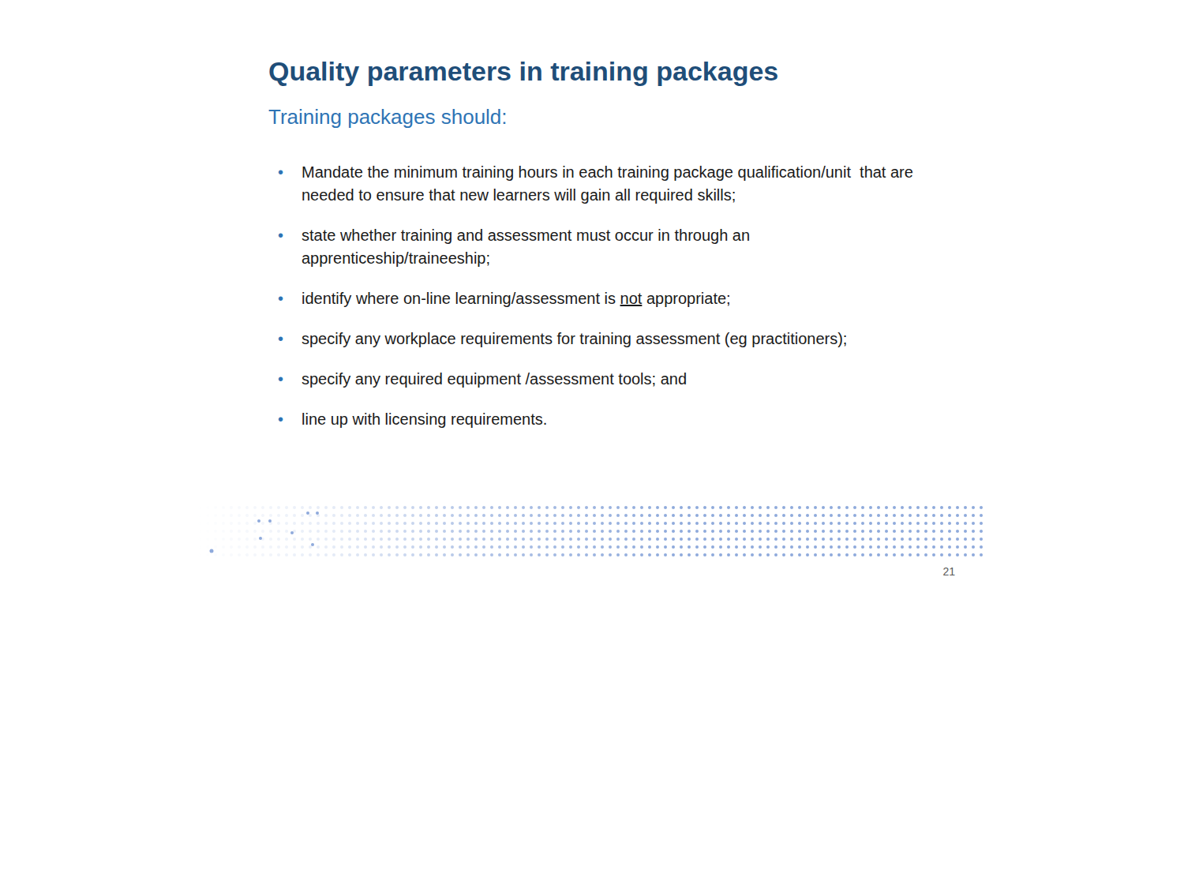Quality parameters in training packages
Training packages should:
Mandate the minimum training hours in each training package qualification/unit that are needed to ensure that new learners will gain all required skills;
state whether training and assessment must occur in through an apprenticeship/traineeship;
identify where on-line learning/assessment is not appropriate;
specify any workplace requirements for training assessment (eg practitioners);
specify any required equipment /assessment tools; and
line up with licensing requirements.
21